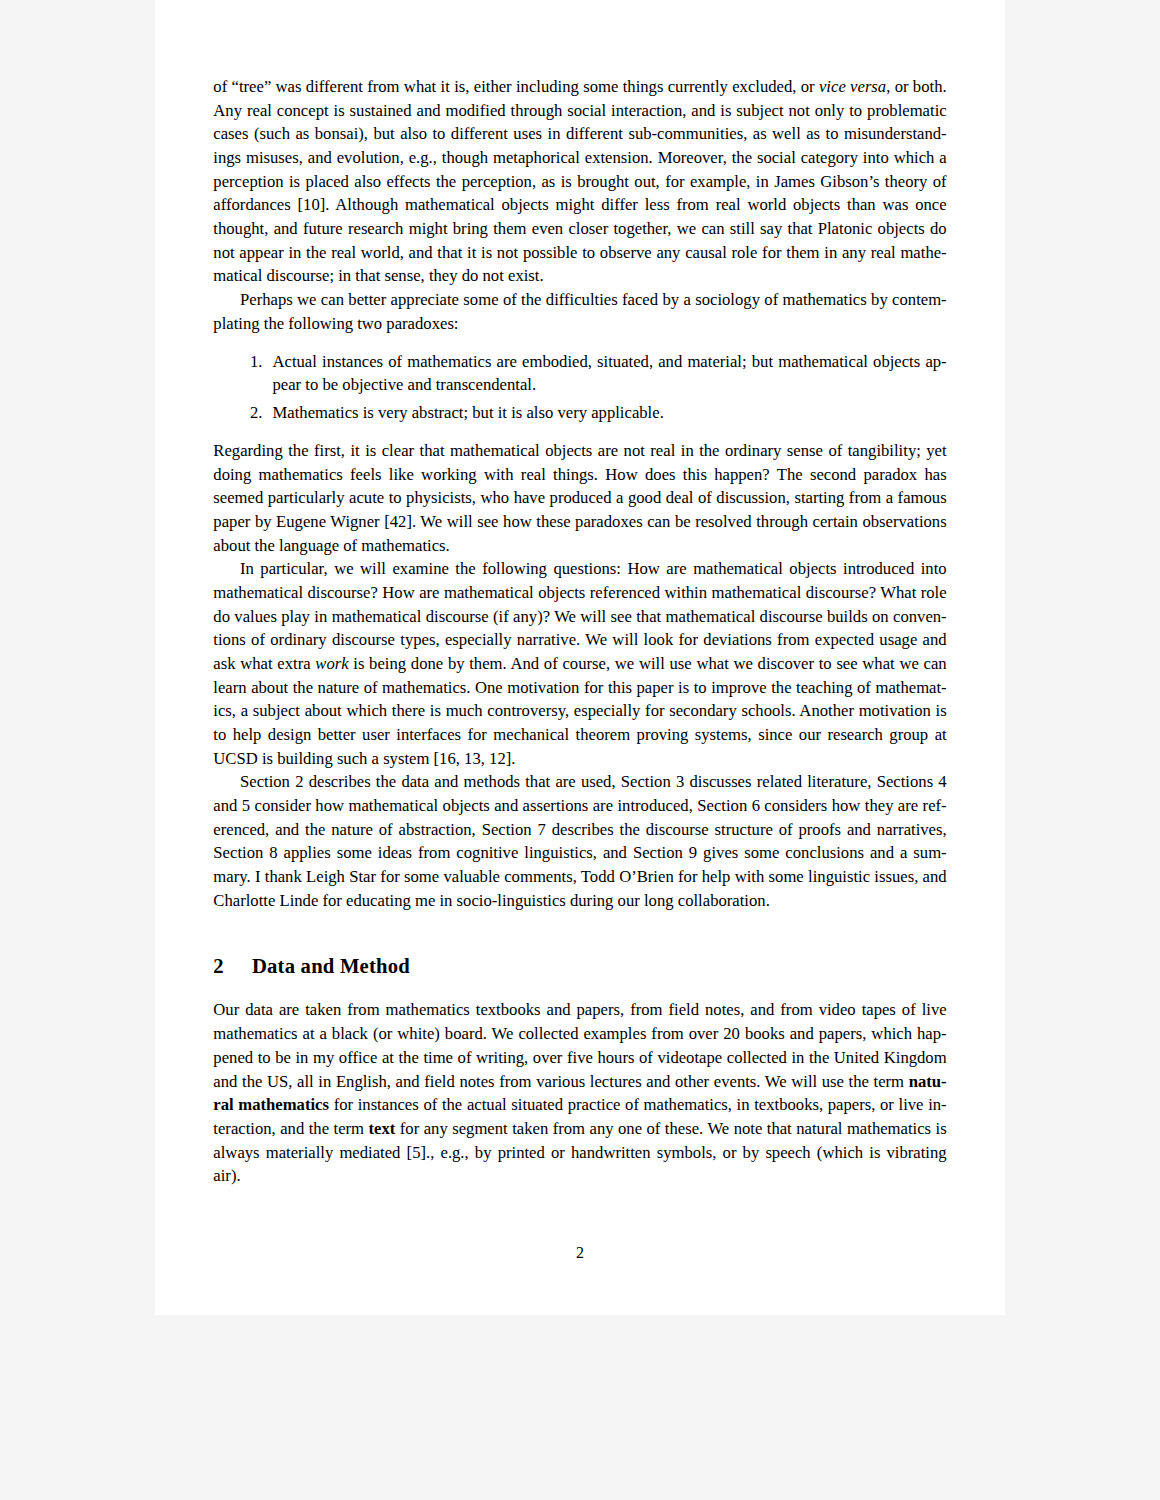of “tree” was different from what it is, either including some things currently excluded, or vice versa, or both. Any real concept is sustained and modified through social interaction, and is subject not only to problematic cases (such as bonsai), but also to different uses in different sub-communities, as well as to misunderstandings misuses, and evolution, e.g., though metaphorical extension. Moreover, the social category into which a perception is placed also effects the perception, as is brought out, for example, in James Gibson’s theory of affordances [10]. Although mathematical objects might differ less from real world objects than was once thought, and future research might bring them even closer together, we can still say that Platonic objects do not appear in the real world, and that it is not possible to observe any causal role for them in any real mathematical discourse; in that sense, they do not exist.
Perhaps we can better appreciate some of the difficulties faced by a sociology of mathematics by contemplating the following two paradoxes:
Actual instances of mathematics are embodied, situated, and material; but mathematical objects appear to be objective and transcendental.
Mathematics is very abstract; but it is also very applicable.
Regarding the first, it is clear that mathematical objects are not real in the ordinary sense of tangibility; yet doing mathematics feels like working with real things. How does this happen? The second paradox has seemed particularly acute to physicists, who have produced a good deal of discussion, starting from a famous paper by Eugene Wigner [42]. We will see how these paradoxes can be resolved through certain observations about the language of mathematics.
In particular, we will examine the following questions: How are mathematical objects introduced into mathematical discourse? How are mathematical objects referenced within mathematical discourse? What role do values play in mathematical discourse (if any)? We will see that mathematical discourse builds on conventions of ordinary discourse types, especially narrative. We will look for deviations from expected usage and ask what extra work is being done by them. And of course, we will use what we discover to see what we can learn about the nature of mathematics. One motivation for this paper is to improve the teaching of mathematics, a subject about which there is much controversy, especially for secondary schools. Another motivation is to help design better user interfaces for mechanical theorem proving systems, since our research group at UCSD is building such a system [16, 13, 12].
Section 2 describes the data and methods that are used, Section 3 discusses related literature, Sections 4 and 5 consider how mathematical objects and assertions are introduced, Section 6 considers how they are referenced, and the nature of abstraction, Section 7 describes the discourse structure of proofs and narratives, Section 8 applies some ideas from cognitive linguistics, and Section 9 gives some conclusions and a summary. I thank Leigh Star for some valuable comments, Todd O’Brien for help with some linguistic issues, and Charlotte Linde for educating me in socio-linguistics during our long collaboration.
2 Data and Method
Our data are taken from mathematics textbooks and papers, from field notes, and from video tapes of live mathematics at a black (or white) board. We collected examples from over 20 books and papers, which happened to be in my office at the time of writing, over five hours of videotape collected in the United Kingdom and the US, all in English, and field notes from various lectures and other events. We will use the term natural mathematics for instances of the actual situated practice of mathematics, in textbooks, papers, or live interaction, and the term text for any segment taken from any one of these. We note that natural mathematics is always materially mediated [5]., e.g., by printed or handwritten symbols, or by speech (which is vibrating air).
2